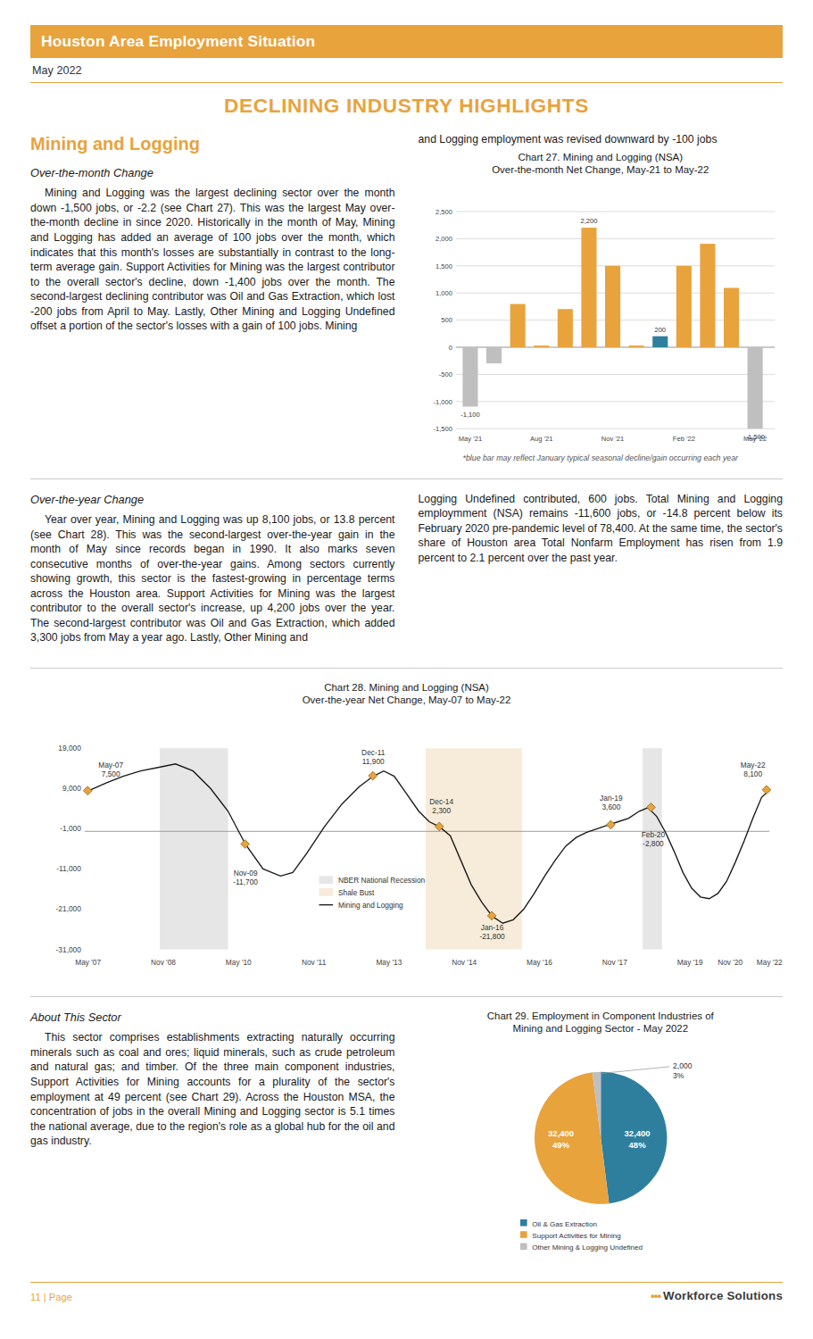Houston Area Employment Situation
May 2022
DECLINING INDUSTRY HIGHLIGHTS
Mining and Logging
Over-the-month Change
Mining and Logging was the largest declining sector over the month down -1,500 jobs, or -2.2 (see Chart 27). This was the largest May over-the-month decline in since 2020. Historically in the month of May, Mining and Logging has added an average of 100 jobs over the month, which indicates that this month's losses are substantially in contrast to the long-term average gain. Support Activities for Mining was the largest contributor to the overall sector's decline, down -1,400 jobs over the month. The second-largest declining contributor was Oil and Gas Extraction, which lost -200 jobs from April to May. Lastly, Other Mining and Logging Undefined offset a portion of the sector's losses with a gain of 100 jobs. Mining
and Logging employment was revised downward by -100 jobs
Chart 27. Mining and Logging (NSA)
Over-the-month Net Change, May-21 to May-22
2,500 2,000 1,500 1,000 500 0 -500 -1,000 -1,500 2,200 200 -1,100 -1,500 May '21 Aug '21 Nov '21 Feb '22 May '22
*blue bar may reflect January typical seasonal decline/gain occurring each year
Over-the-year Change
Year over year, Mining and Logging was up 8,100 jobs, or 13.8 percent (see Chart 28). This was the second-largest over-the-year gain in the month of May since records began in 1990. It also marks seven consecutive months of over-the-year gains. Among sectors currently showing growth, this sector is the fastest-growing in percentage terms across the Houston area. Support Activities for Mining was the largest contributor to the overall sector's increase, up 4,200 jobs over the year. The second-largest contributor was Oil and Gas Extraction, which added 3,300 jobs from May a year ago. Lastly, Other Mining and
Logging Undefined contributed, 600 jobs. Total Mining and Logging employmment (NSA) remains -11,600 jobs, or -14.8 percent below its February 2020 pre-pandemic level of 78,400. At the same time, the sector's share of Houston area Total Nonfarm Employment has risen from 1.9 percent to 2.1 percent over the past year.
Chart 28. Mining and Logging (NSA)
Over-the-year Net Change, May-07 to May-22
19,000 9,000 -1,000 -11,000 -21,000 -31,000 May-077,500 Nov-09-11,700 Dec-1111,900 Dec-142,300 Jan-16-21,800 Jan-193,600 Feb-20-2,800 May-228,100 NBER National Recession Shale Bust Mining and Logging May '07 Nov '08 May '10 Nov '11 May '13 Nov '14 May '16 Nov '17 May '19 Nov '20 May '22
About This Sector
This sector comprises establishments extracting naturally occurring minerals such as coal and ores; liquid minerals, such as crude petroleum and natural gas; and timber. Of the three main component industries, Support Activities for Mining accounts for a plurality of the sector's employment at 49 percent (see Chart 29). Across the Houston MSA, the concentration of jobs in the overall Mining and Logging sector is 5.1 times the national average, due to the region's role as a global hub for the oil and gas industry.
Chart 29. Employment in Component Industries of
Mining and Logging Sector - May 2022
32,400 48% 32,400 49% 2,000 3% Oil & Gas Extraction Support Activities for Mining Other Mining & Logging Undefined
11 | Page
•••Workforce Solutions